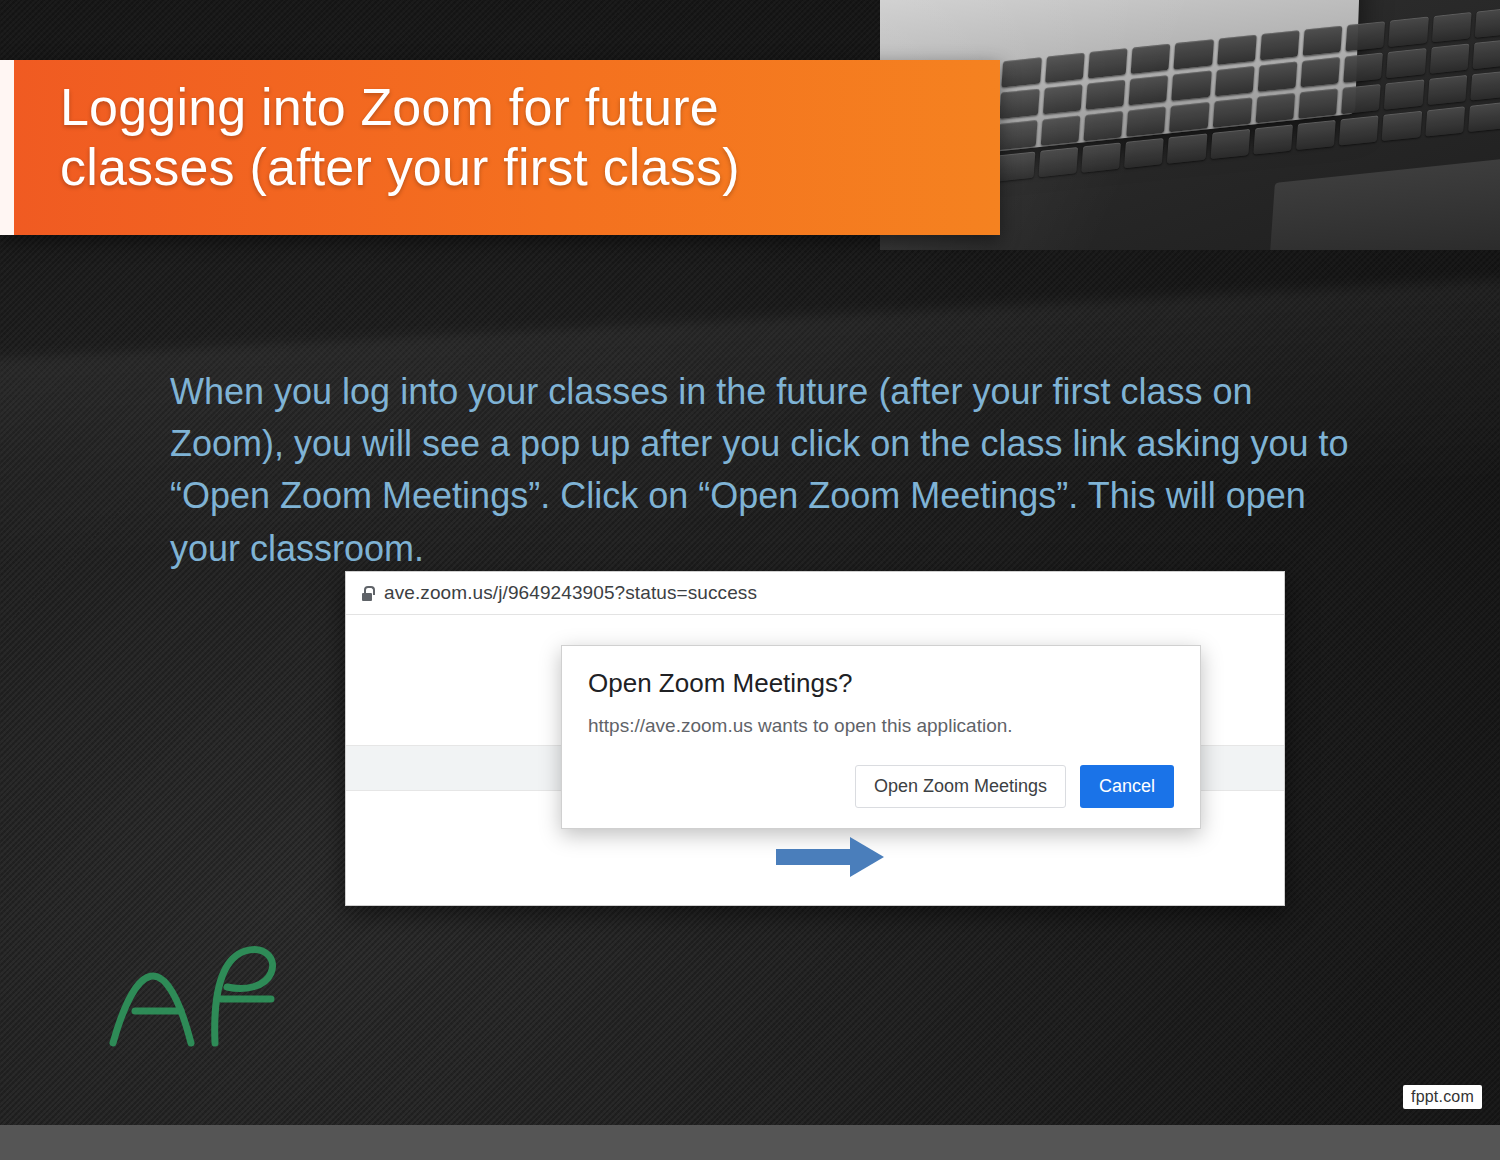Logging into Zoom for future classes (after your first class)
When you log into your classes in the future (after your first class on Zoom), you will see a pop up after you click on the class link asking you to “Open Zoom Meetings”. Click on “Open Zoom Meetings”. This will open your classroom.
ave.zoom.us/j/9649243905?status=success
Open Zoom Meetings?
https://ave.zoom.us wants to open this application.
Open Zoom Meetings Cancel
fppt.com